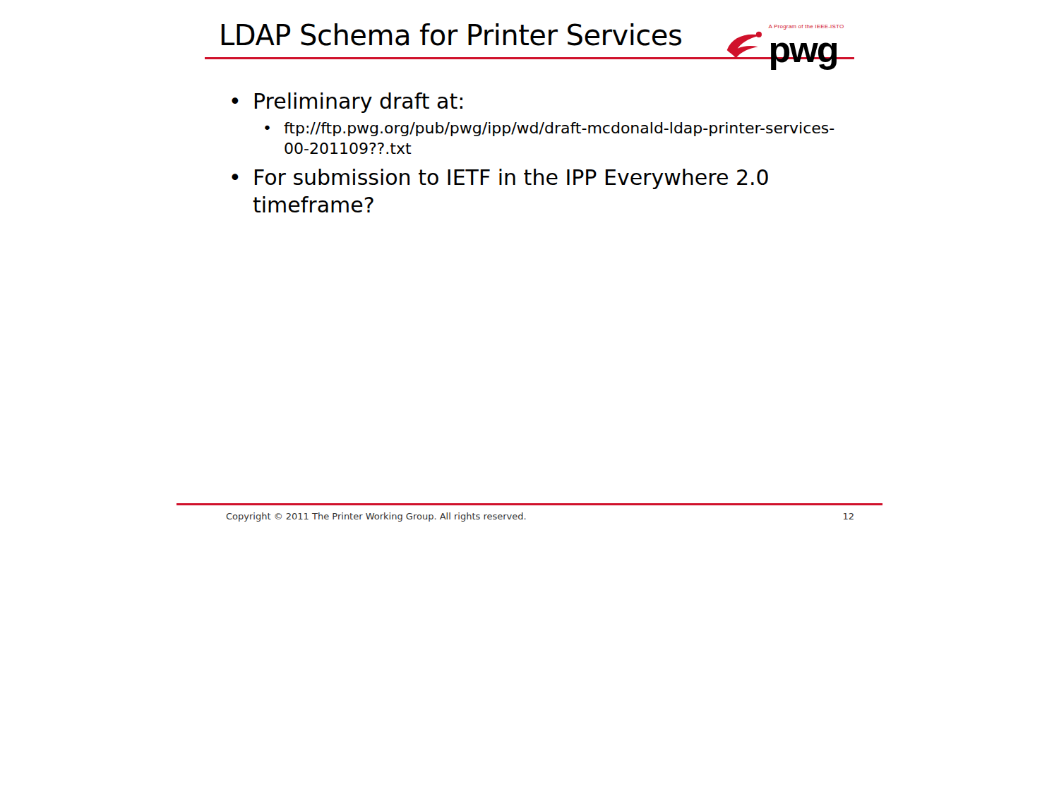LDAP Schema for Printer Services
A Program of the IEEE-ISTO
pwg
Preliminary draft at:
ftp://ftp.pwg.org/pub/pwg/ipp/wd/draft-mcdonald-ldap-printer-services-00-201109??.txt
For submission to IETF in the IPP Everywhere 2.0 timeframe?
Copyright © 2011 The Printer Working Group. All rights reserved.
12